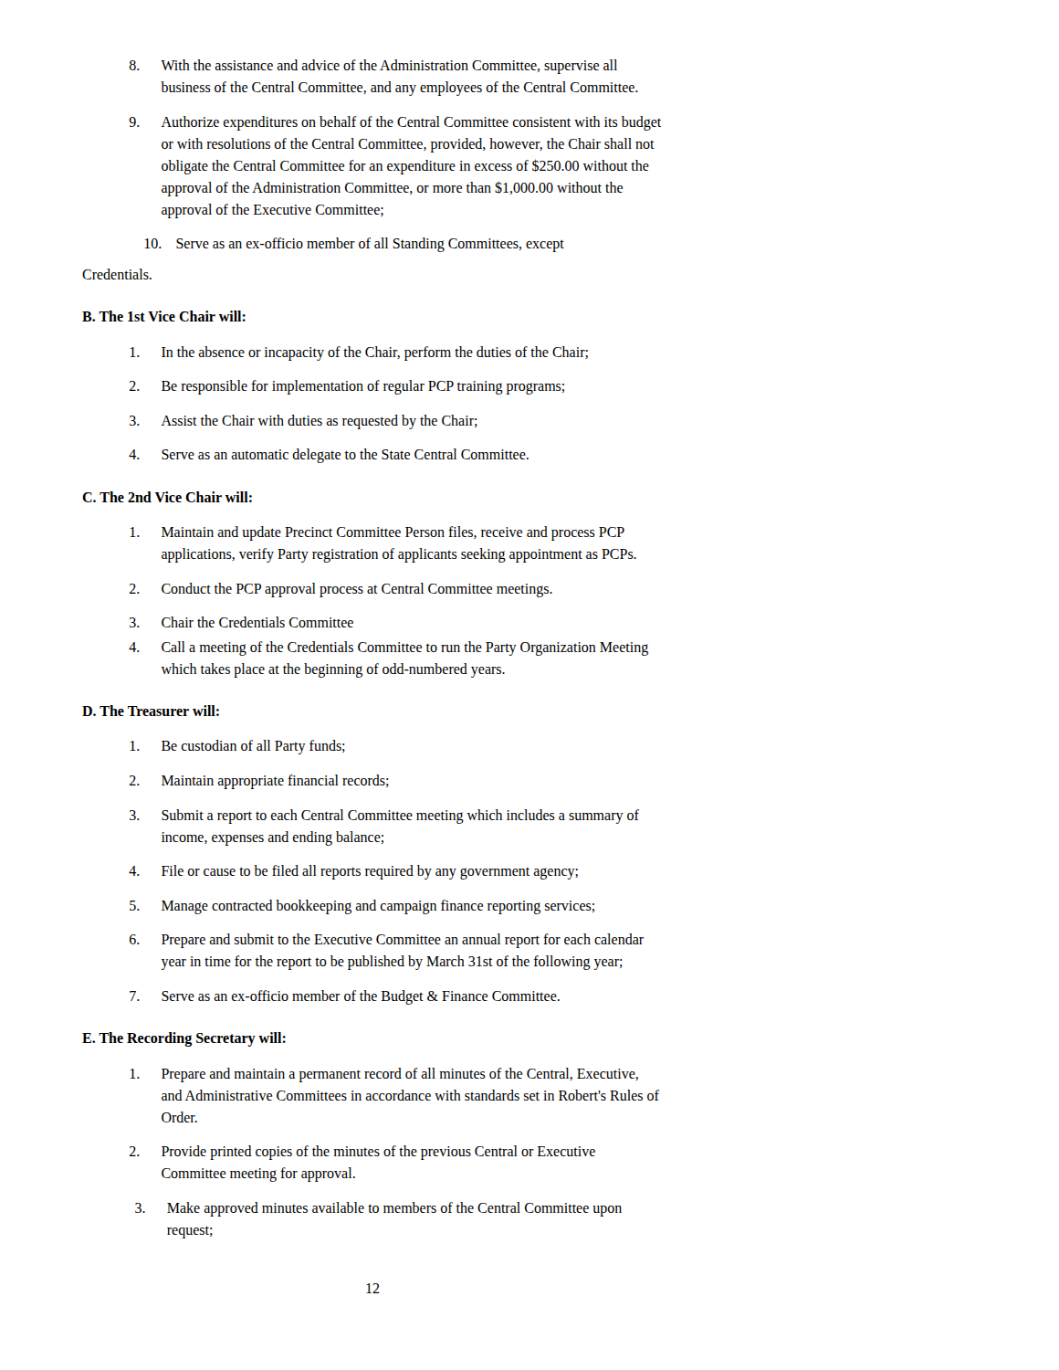8. With the assistance and advice of the Administration Committee, supervise all business of the Central Committee, and any employees of the Central Committee.
9. Authorize expenditures on behalf of the Central Committee consistent with its budget or with resolutions of the Central Committee, provided, however, the Chair shall not obligate the Central Committee for an expenditure in excess of $250.00 without the approval of the Administration Committee, or more than $1,000.00 without the approval of the Executive Committee;
10. Serve as an ex-officio member of all Standing Committees, except
Credentials.
B. The 1st Vice Chair will:
1. In the absence or incapacity of the Chair, perform the duties of the Chair;
2. Be responsible for implementation of regular PCP training programs;
3. Assist the Chair with duties as requested by the Chair;
4. Serve as an automatic delegate to the State Central Committee.
C. The 2nd Vice Chair will:
1. Maintain and update Precinct Committee Person files, receive and process PCP applications, verify Party registration of applicants seeking appointment as PCPs.
2. Conduct the PCP approval process at Central Committee meetings.
3. Chair the Credentials Committee
4. Call a meeting of the Credentials Committee to run the Party Organization Meeting which takes place at the beginning of odd-numbered years.
D. The Treasurer will:
1. Be custodian of all Party funds;
2. Maintain appropriate financial records;
3. Submit a report to each Central Committee meeting which includes a summary of income, expenses and ending balance;
4. File or cause to be filed all reports required by any government agency;
5. Manage contracted bookkeeping and campaign finance reporting services;
6. Prepare and submit to the Executive Committee an annual report for each calendar year in time for the report to be published by March 31st of the following year;
7. Serve as an ex-officio member of the Budget & Finance Committee.
E. The Recording Secretary will:
1. Prepare and maintain a permanent record of all minutes of the Central, Executive, and Administrative Committees in accordance with standards set in Robert's Rules of Order.
2. Provide printed copies of the minutes of the previous Central or Executive Committee meeting for approval.
3. Make approved minutes available to members of the Central Committee upon request;
12